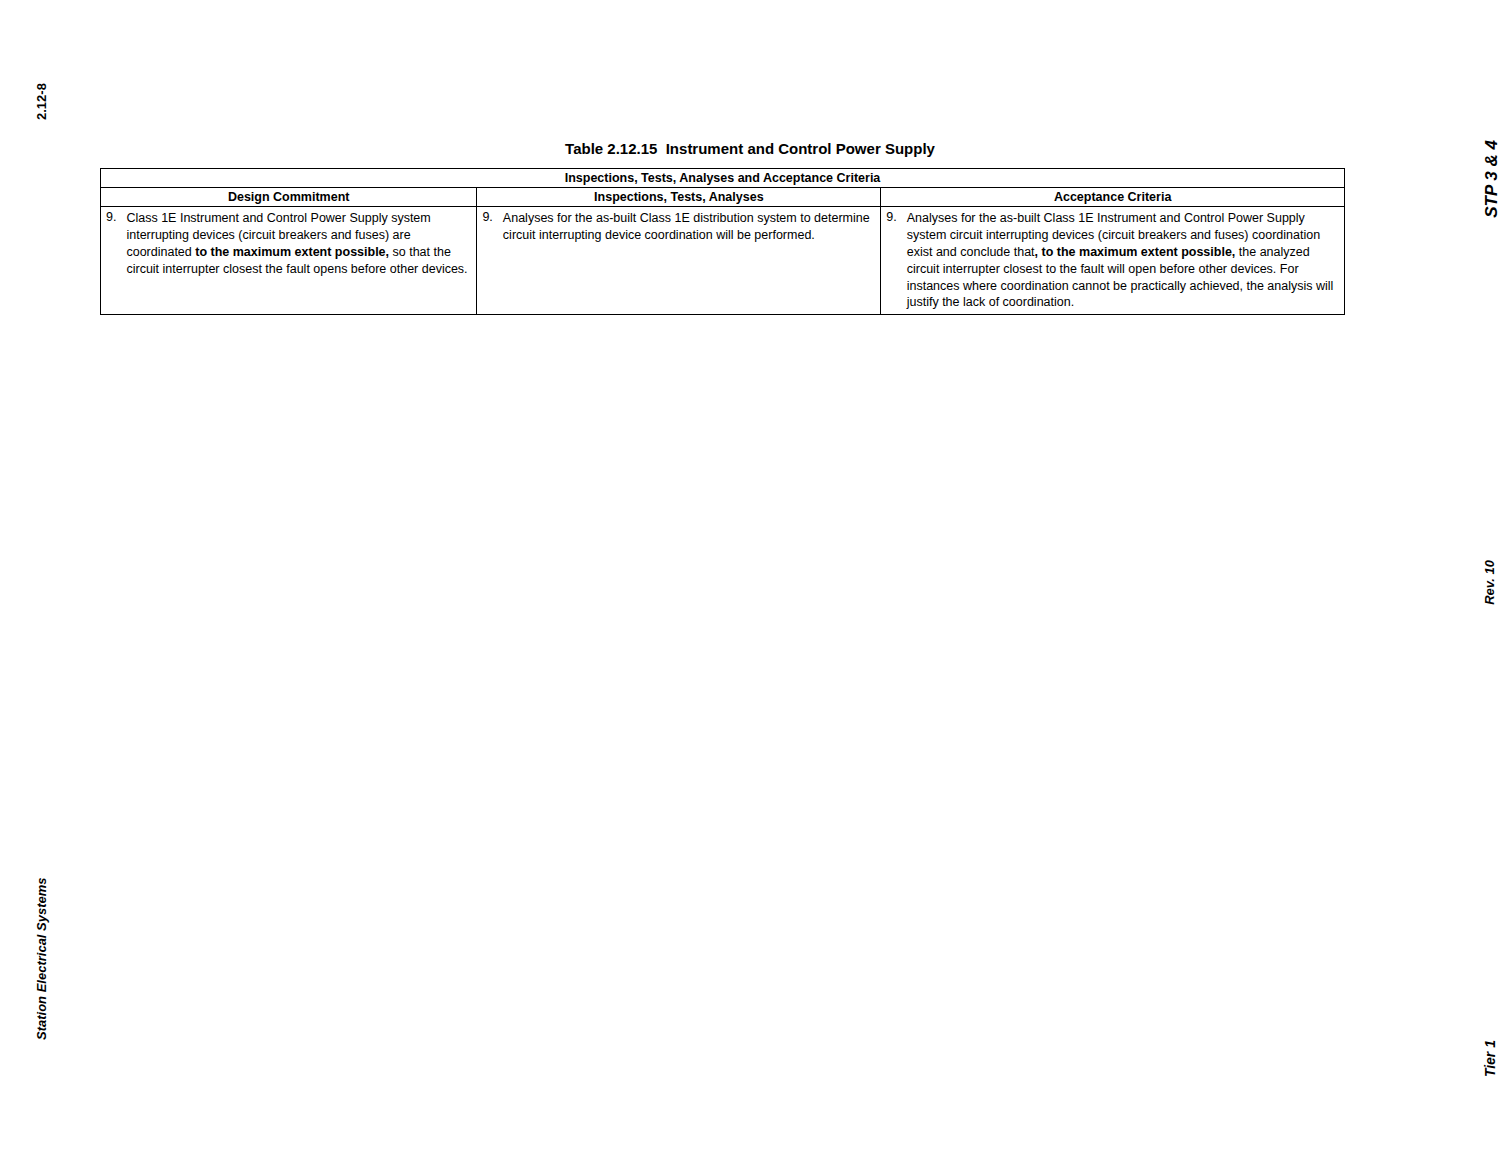2.12-8
Station Electrical Systems
STP 3 & 4
Rev. 10
Tier 1
Table 2.12.15 Instrument and Control Power Supply
| Inspections, Tests, Analyses and Acceptance Criteria |
| --- |
| Design Commitment | Inspections, Tests, Analyses | Acceptance Criteria |
| 9. | Class 1E Instrument and Control Power Supply system interrupting devices (circuit breakers and fuses) are coordinated to the maximum extent possible, so that the circuit interrupter closest the fault opens before other devices. | 9. | Analyses for the as-built Class 1E distribution system to determine circuit interrupting device coordination will be performed. | 9. | Analyses for the as-built Class 1E Instrument and Control Power Supply system circuit interrupting devices (circuit breakers and fuses) coordination exist and conclude that , to the maximum extent possible, the analyzed circuit interrupter closest to the fault will open before other devices. For instances where coordination cannot be practically achieved, the analysis will justify the lack of coordination. |